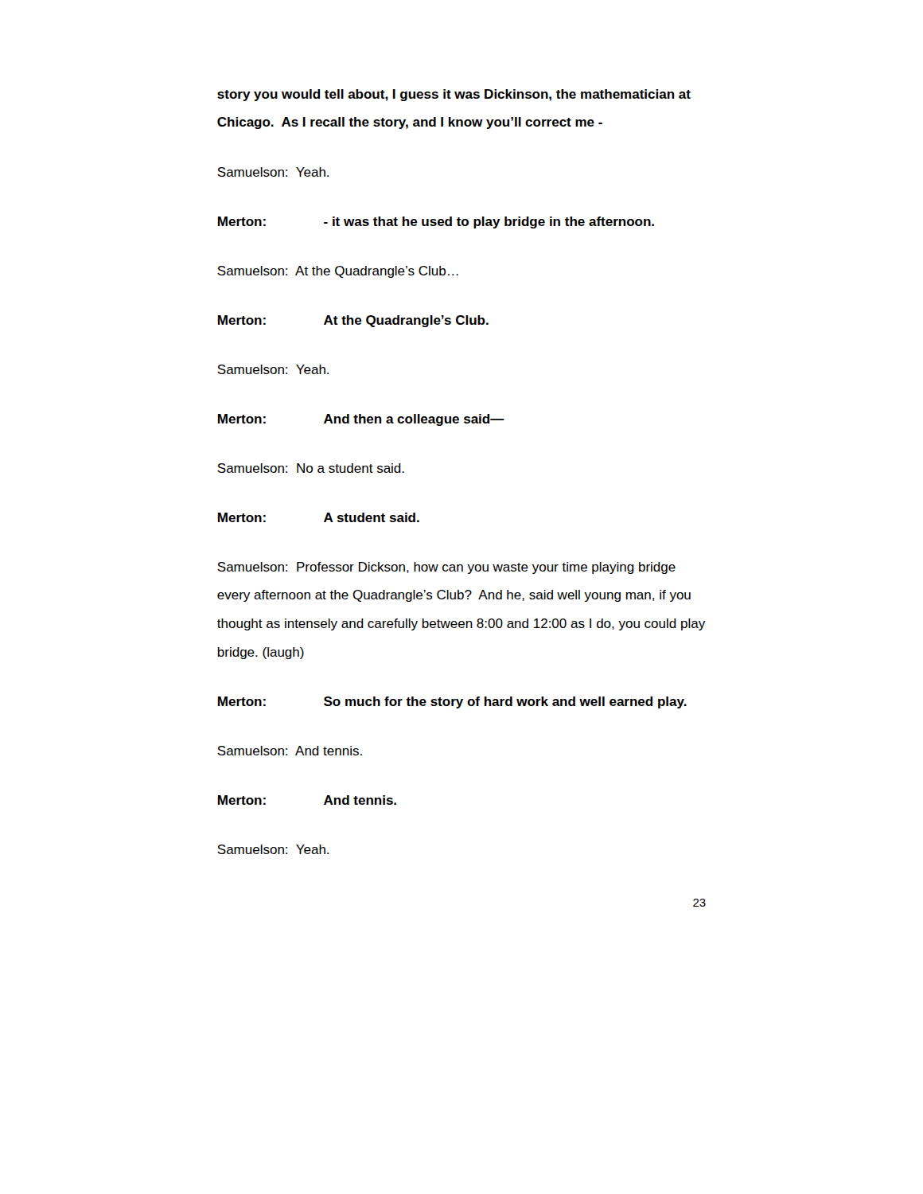story you would tell about, I guess it was Dickinson, the mathematician at Chicago. As I recall the story, and I know you’ll correct me -
Samuelson: Yeah.
Merton: - it was that he used to play bridge in the afternoon.
Samuelson: At the Quadrangle’s Club…
Merton: At the Quadrangle’s Club.
Samuelson: Yeah.
Merton: And then a colleague said—
Samuelson: No a student said.
Merton: A student said.
Samuelson: Professor Dickson, how can you waste your time playing bridge every afternoon at the Quadrangle’s Club? And he, said well young man, if you thought as intensely and carefully between 8:00 and 12:00 as I do, you could play bridge. (laugh)
Merton: So much for the story of hard work and well earned play.
Samuelson: And tennis.
Merton: And tennis.
Samuelson: Yeah.
23